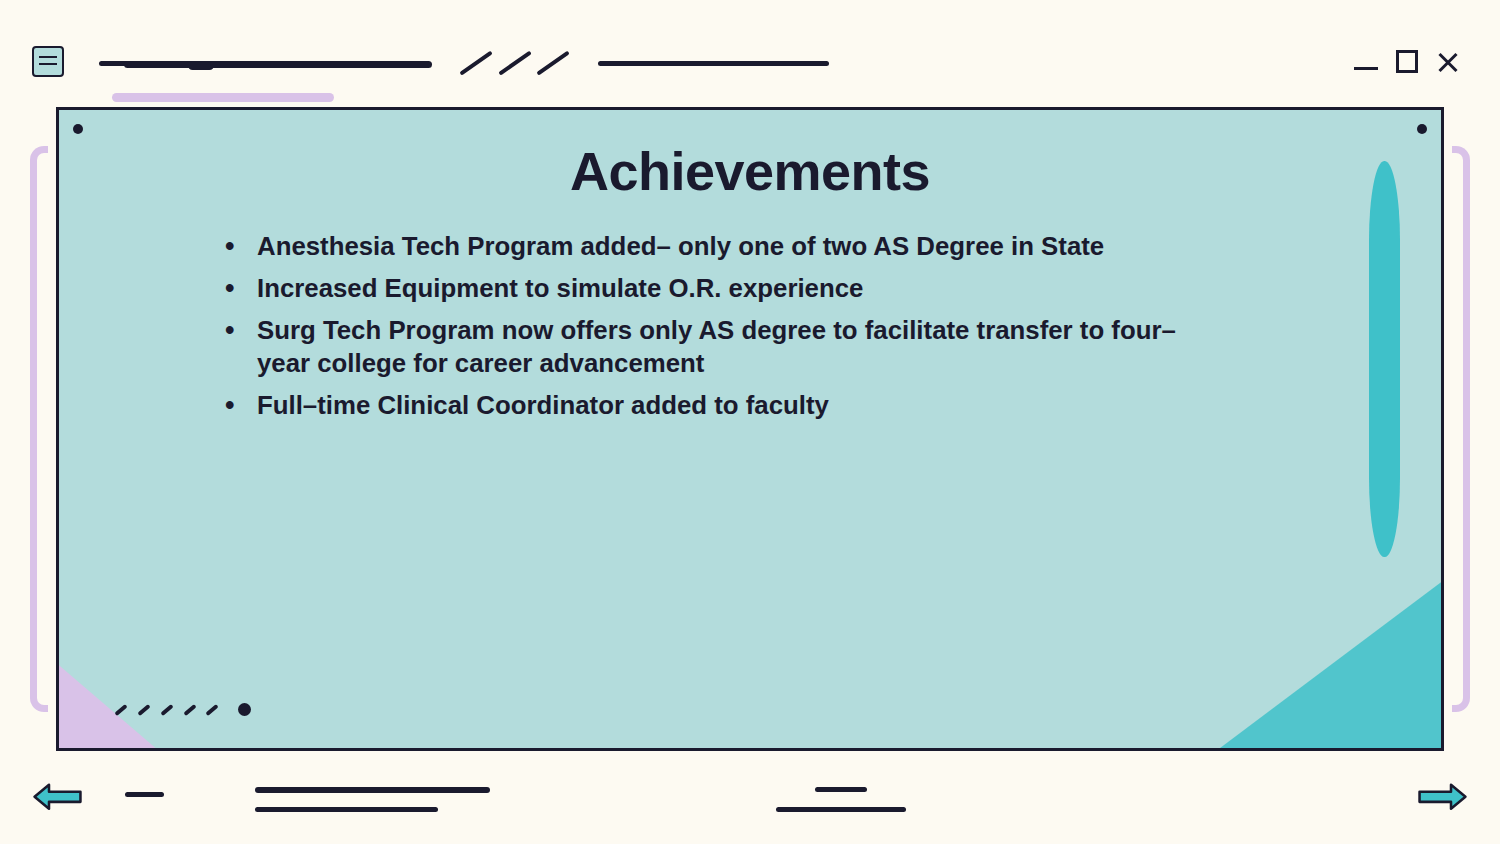Achievements
Anesthesia Tech Program added– only one of two AS Degree in State
Increased Equipment to simulate O.R. experience
Surg Tech Program now offers only AS degree to facilitate transfer to four–year college for career advancement
Full–time Clinical Coordinator added to faculty